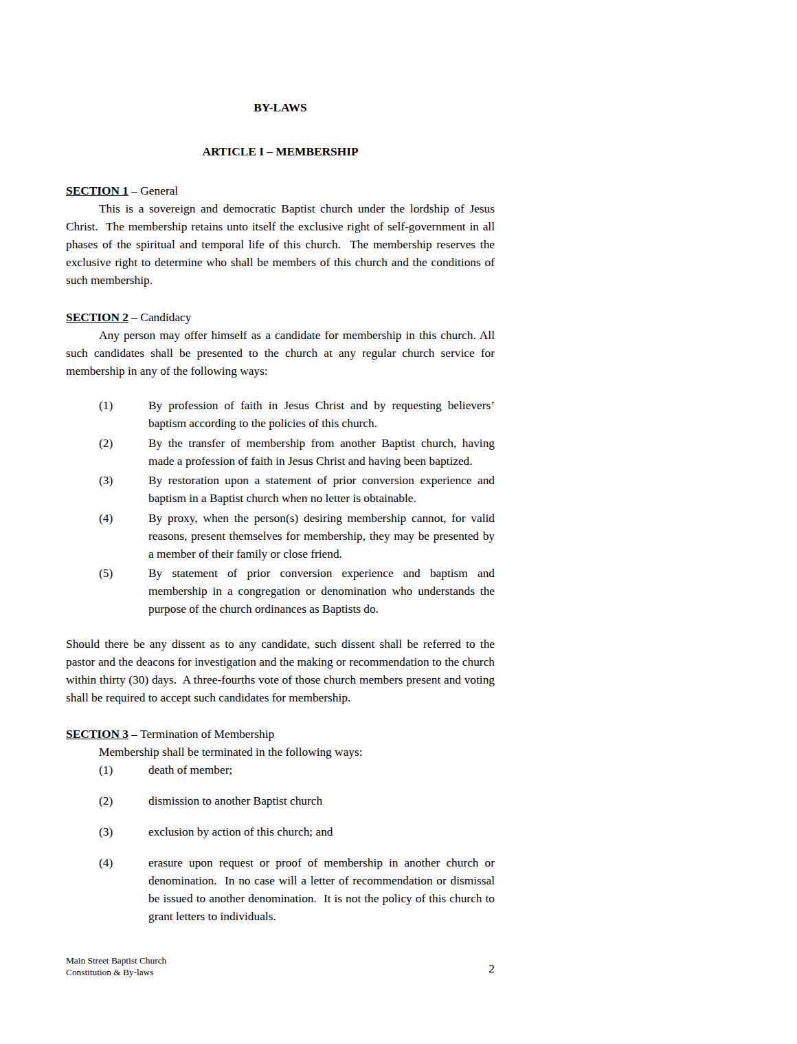BY-LAWS
ARTICLE I – MEMBERSHIP
SECTION 1 – General
This is a sovereign and democratic Baptist church under the lordship of Jesus Christ. The membership retains unto itself the exclusive right of self-government in all phases of the spiritual and temporal life of this church. The membership reserves the exclusive right to determine who shall be members of this church and the conditions of such membership.
SECTION 2 – Candidacy
Any person may offer himself as a candidate for membership in this church. All such candidates shall be presented to the church at any regular church service for membership in any of the following ways:
By profession of faith in Jesus Christ and by requesting believers’ baptism according to the policies of this church.
By the transfer of membership from another Baptist church, having made a profession of faith in Jesus Christ and having been baptized.
By restoration upon a statement of prior conversion experience and baptism in a Baptist church when no letter is obtainable.
By proxy, when the person(s) desiring membership cannot, for valid reasons, present themselves for membership, they may be presented by a member of their family or close friend.
By statement of prior conversion experience and baptism and membership in a congregation or denomination who understands the purpose of the church ordinances as Baptists do.
Should there be any dissent as to any candidate, such dissent shall be referred to the pastor and the deacons for investigation and the making or recommendation to the church within thirty (30) days. A three-fourths vote of those church members present and voting shall be required to accept such candidates for membership.
SECTION 3 – Termination of Membership
Membership shall be terminated in the following ways:
death of member;
dismission to another Baptist church
exclusion by action of this church; and
erasure upon request or proof of membership in another church or denomination. In no case will a letter of recommendation or dismissal be issued to another denomination. It is not the policy of this church to grant letters to individuals.
Main Street Baptist Church
Constitution & By-laws
2